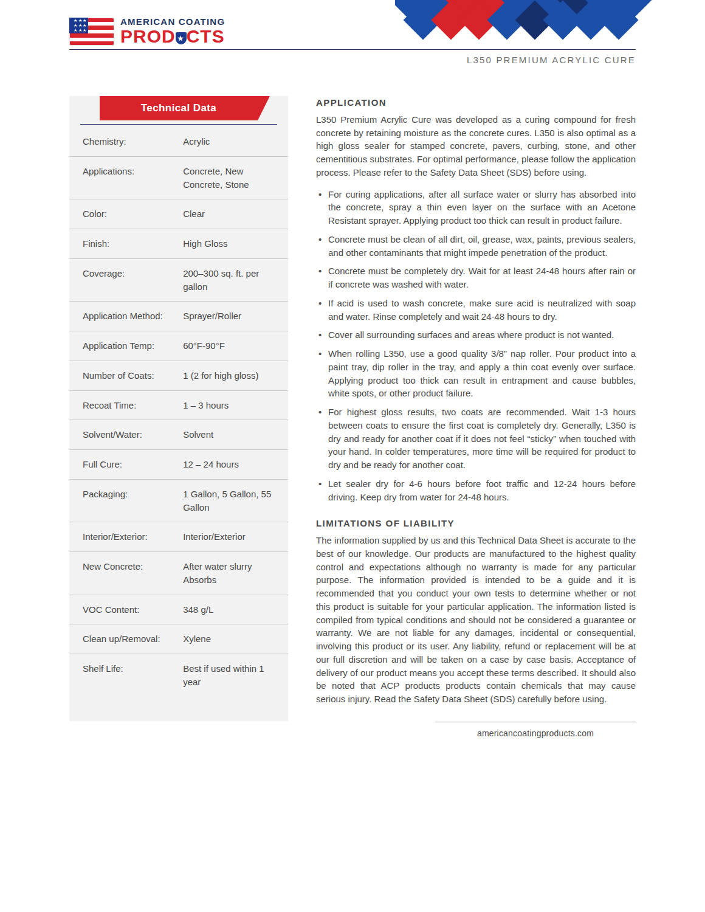AMERICAN COATING PROD CTS
L350 Premium Acrylic Cure
Technical Data
| Chemistry: | Acrylic |
| Applications: | Concrete, New Concrete, Stone |
| Color: | Clear |
| Finish: | High Gloss |
| Coverage: | 200–300 sq. ft. per gallon |
| Application Method: | Sprayer/Roller |
| Application Temp: | 60°F-90°F |
| Number of Coats: | 1 (2 for high gloss) |
| Recoat Time: | 1 – 3 hours |
| Solvent/Water: | Solvent |
| Full Cure: | 12 – 24 hours |
| Packaging: | 1 Gallon, 5 Gallon, 55 Gallon |
| Interior/Exterior: | Interior/Exterior |
| New Concrete: | After water slurry Absorbs |
| VOC Content: | 348 g/L |
| Clean up/Removal: | Xylene |
| Shelf Life: | Best if used within 1 year |
Application
L350 Premium Acrylic Cure was developed as a curing compound for fresh concrete by retaining moisture as the concrete cures. L350 is also optimal as a high gloss sealer for stamped concrete, pavers, curbing, stone, and other cementitious substrates. For optimal performance, please follow the application process. Please refer to the Safety Data Sheet (SDS) before using.
For curing applications, after all surface water or slurry has absorbed into the concrete, spray a thin even layer on the surface with an Acetone Resistant sprayer. Applying product too thick can result in product failure.
Concrete must be clean of all dirt, oil, grease, wax, paints, previous sealers, and other contaminants that might impede penetration of the product.
Concrete must be completely dry. Wait for at least 24-48 hours after rain or if concrete was washed with water.
If acid is used to wash concrete, make sure acid is neutralized with soap and water. Rinse completely and wait 24-48 hours to dry.
Cover all surrounding surfaces and areas where product is not wanted.
When rolling L350, use a good quality 3/8” nap roller. Pour product into a paint tray, dip roller in the tray, and apply a thin coat evenly over surface. Applying product too thick can result in entrapment and cause bubbles, white spots, or other product failure.
For highest gloss results, two coats are recommended. Wait 1-3 hours between coats to ensure the first coat is completely dry. Generally, L350 is dry and ready for another coat if it does not feel “sticky” when touched with your hand. In colder temperatures, more time will be required for product to dry and be ready for another coat.
Let sealer dry for 4-6 hours before foot traffic and 12-24 hours before driving. Keep dry from water for 24-48 hours.
Limitations of Liability
The information supplied by us and this Technical Data Sheet is accurate to the best of our knowledge. Our products are manufactured to the highest quality control and expectations although no warranty is made for any particular purpose. The information provided is intended to be a guide and it is recommended that you conduct your own tests to determine whether or not this product is suitable for your particular application. The information listed is compiled from typical conditions and should not be considered a guarantee or warranty. We are not liable for any damages, incidental or consequential, involving this product or its user. Any liability, refund or replacement will be at our full discretion and will be taken on a case by case basis. Acceptance of delivery of our product means you accept these terms described. It should also be noted that ACP products products contain chemicals that may cause serious injury. Read the Safety Data Sheet (SDS) carefully before using.
americancoatingproducts.com